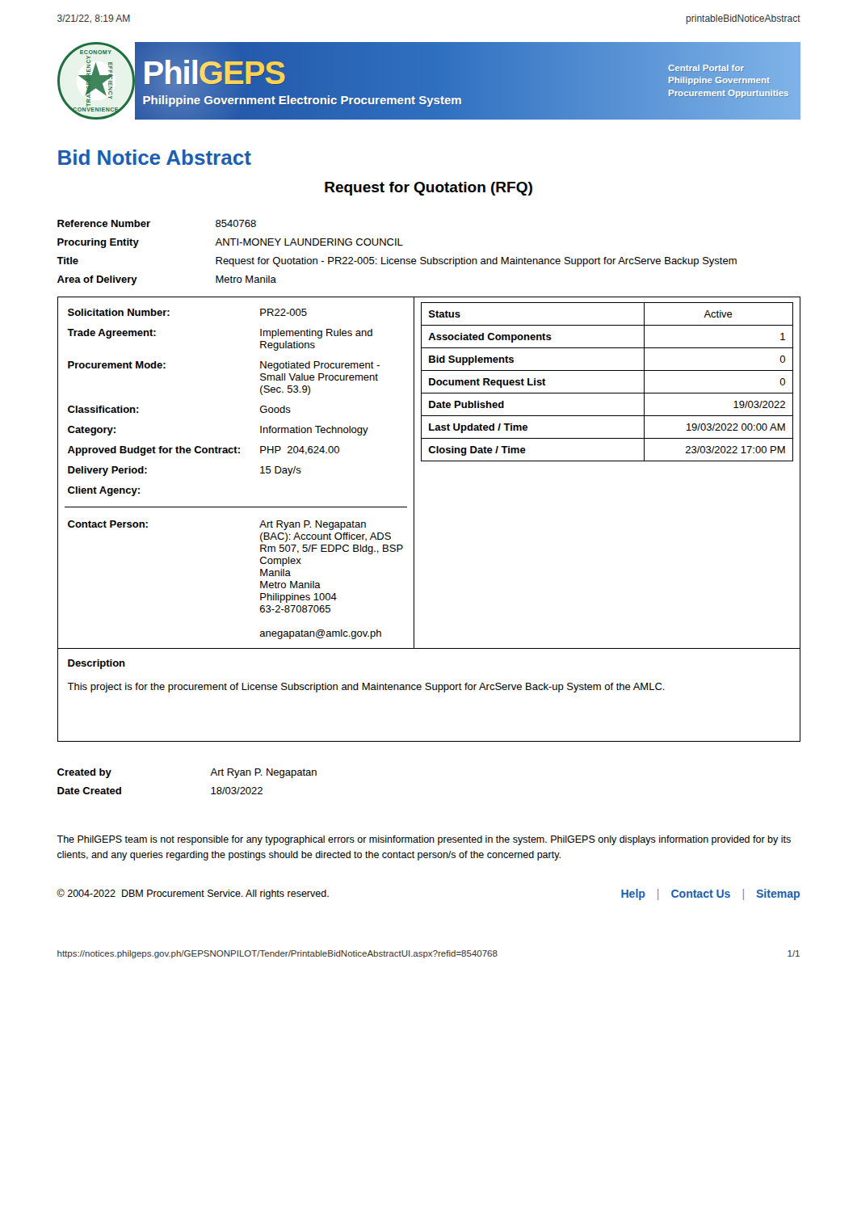3/21/22, 8:19 AM
printableBidNoticeAbstract
Help
ECONOMY EFFICIENCY CONVENIENCE TRANSPARENCY
PhilGEPS
Philippine Government Electronic Procurement System
Central Portal for
Philippine Government
Procurement Oppurtunities
Bid Notice Abstract
Request for Quotation (RFQ)
| Reference Number | 8540768 |
| Procuring Entity | ANTI-MONEY LAUNDERING COUNCIL |
| Title | Request for Quotation - PR22-005: License Subscription and Maintenance Support for ArcServe Backup System |
| Area of Delivery | Metro Manila |
| / Solicitation Number: / PR22-005 / / Trade Agreement: / Implementing Rules and Regulations / / Procurement Mode: / Negotiated Procurement - Small Value Procurement (Sec. 53.9) / / Classification: / Goods / / Category: / Information Technology / / Approved Budget for the Contract: / PHP 204,624.00 / / Delivery Period: / 15 Day/s / / Client Agency: / / / Contact Person: / Art Ryan P. Negapatan (BAC): Account Officer, ADS Rm 507, 5/F EDPC Bldg., BSP Complex Manila Metro Manila Philippines 1004 63-2-87087065 anegapatan@amlc.gov.ph / | / Status / Active / / Associated Components / 1 / / Bid Supplements / 0 / / Document Request List / 0 / / Date Published / 19/03/2022 / / Last Updated / Time / 19/03/2022 00:00 AM / / Closing Date / Time / 23/03/2022 17:00 PM / |
Description
This project is for the procurement of License Subscription and Maintenance Support for ArcServe Back-up System of the AMLC.
| Created by | Art Ryan P. Negapatan |
| Date Created | 18/03/2022 |
The PhilGEPS team is not responsible for any typographical errors or misinformation presented in the system. PhilGEPS only displays information provided for by its clients, and any queries regarding the postings should be directed to the contact person/s of the concerned party.
© 2004-2022 DBM Procurement Service. All rights reserved.
Help | Contact Us | Sitemap
https://notices.philgeps.gov.ph/GEPSNONPILOT/Tender/PrintableBidNoticeAbstractUI.aspx?refid=8540768
1/1